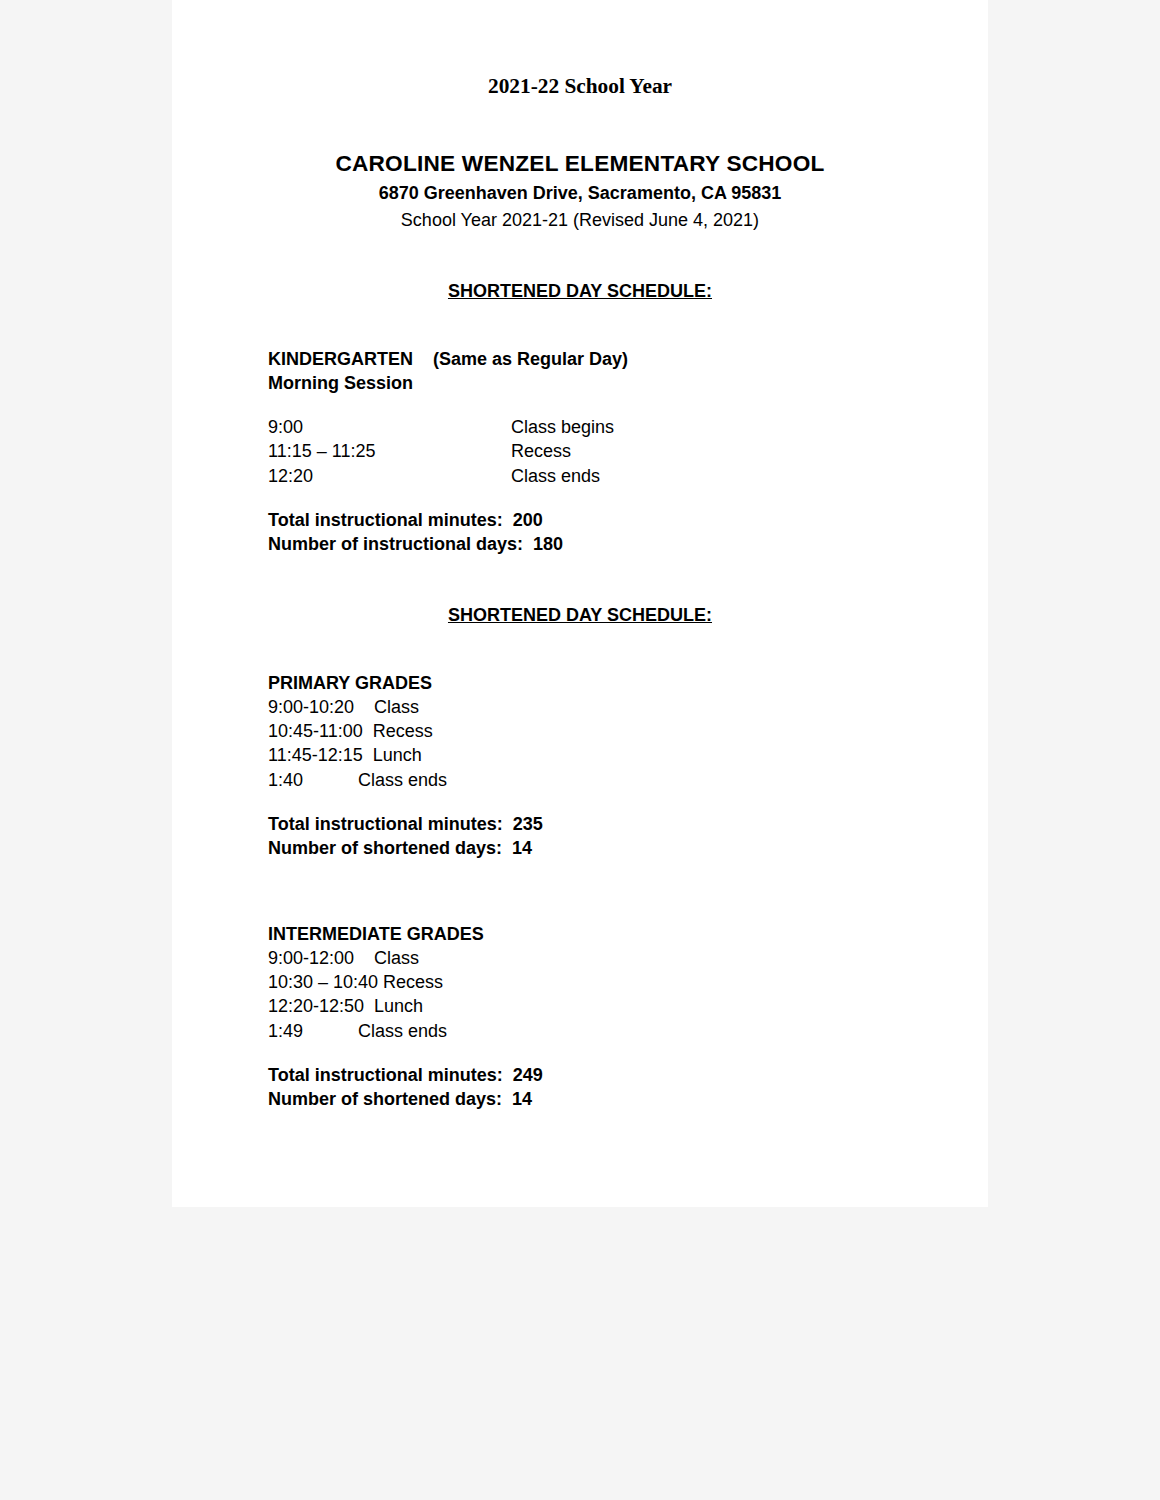2021-22 School Year
CAROLINE WENZEL ELEMENTARY SCHOOL
6870 Greenhaven Drive, Sacramento, CA 95831
School Year 2021-21 (Revised June 4, 2021)
SHORTENED DAY SCHEDULE:
KINDERGARTEN (Same as Regular Day)
Morning Session
| 9:00 | Class begins |
| 11:15 – 11:25 | Recess |
| 12:20 | Class ends |
Total instructional minutes: 200
Number of instructional days: 180
SHORTENED DAY SCHEDULE:
PRIMARY GRADES
9:00-10:20 Class
10:45-11:00 Recess
11:45-12:15 Lunch
1:40 Class ends
Total instructional minutes: 235
Number of shortened days: 14
INTERMEDIATE GRADES
9:00-12:00 Class
10:30 – 10:40 Recess
12:20-12:50 Lunch
1:49 Class ends
Total instructional minutes: 249
Number of shortened days: 14